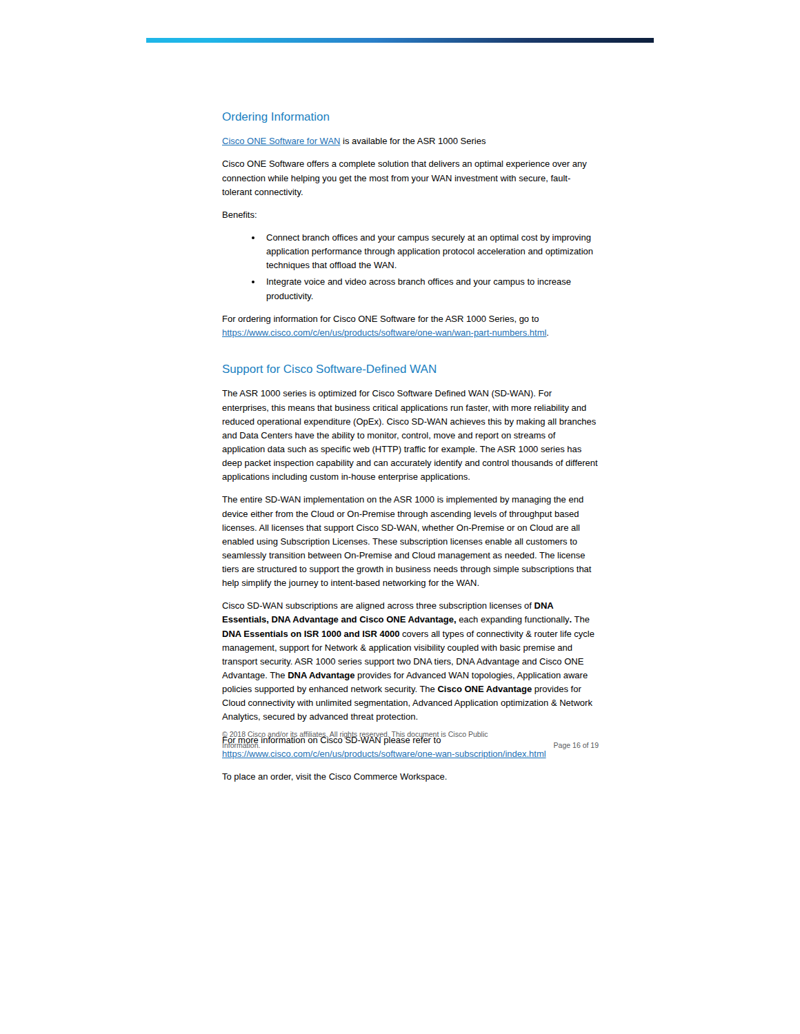Ordering Information
Cisco ONE Software for WAN is available for the ASR 1000 Series
Cisco ONE Software offers a complete solution that delivers an optimal experience over any connection while helping you get the most from your WAN investment with secure, fault-tolerant connectivity.
Benefits:
Connect branch offices and your campus securely at an optimal cost by improving application performance through application protocol acceleration and optimization techniques that offload the WAN.
Integrate voice and video across branch offices and your campus to increase productivity.
For ordering information for Cisco ONE Software for the ASR 1000 Series, go to https://www.cisco.com/c/en/us/products/software/one-wan/wan-part-numbers.html.
Support for Cisco Software-Defined WAN
The ASR 1000 series is optimized for Cisco Software Defined WAN (SD-WAN). For enterprises, this means that business critical applications run faster, with more reliability and reduced operational expenditure (OpEx). Cisco SD-WAN achieves this by making all branches and Data Centers have the ability to monitor, control, move and report on streams of application data such as specific web (HTTP) traffic for example. The ASR 1000 series has deep packet inspection capability and can accurately identify and control thousands of different applications including custom in-house enterprise applications.
The entire SD-WAN implementation on the ASR 1000 is implemented by managing the end device either from the Cloud or On-Premise through ascending levels of throughput based licenses. All licenses that support Cisco SD-WAN, whether On-Premise or on Cloud are all enabled using Subscription Licenses. These subscription licenses enable all customers to seamlessly transition between On-Premise and Cloud management as needed. The license tiers are structured to support the growth in business needs through simple subscriptions that help simplify the journey to intent-based networking for the WAN.
Cisco SD-WAN subscriptions are aligned across three subscription licenses of DNA Essentials, DNA Advantage and Cisco ONE Advantage, each expanding functionally. The DNA Essentials on ISR 1000 and ISR 4000 covers all types of connectivity & router life cycle management, support for Network & application visibility coupled with basic premise and transport security. ASR 1000 series support two DNA tiers, DNA Advantage and Cisco ONE Advantage. The DNA Advantage provides for Advanced WAN topologies, Application aware policies supported by enhanced network security. The Cisco ONE Advantage provides for Cloud connectivity with unlimited segmentation, Advanced Application optimization & Network Analytics, secured by advanced threat protection.
For more information on Cisco SD-WAN please refer to https://www.cisco.com/c/en/us/products/software/one-wan-subscription/index.html
To place an order, visit the Cisco Commerce Workspace.
© 2018 Cisco and/or its affiliates. All rights reserved. This document is Cisco Public Information.
Page 16 of 19